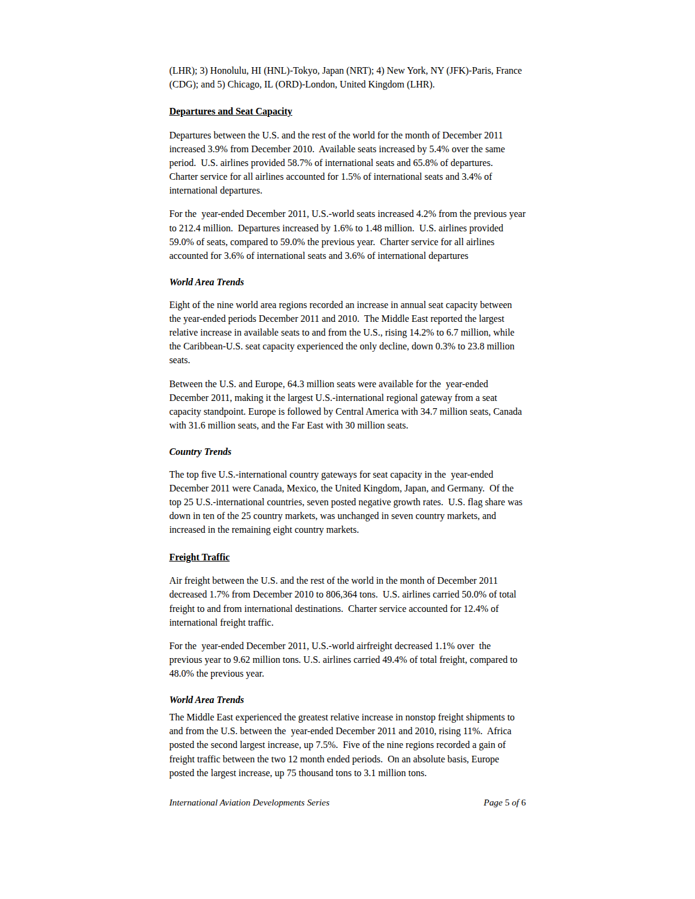(LHR); 3) Honolulu, HI (HNL)-Tokyo, Japan (NRT); 4) New York, NY (JFK)-Paris, France (CDG); and 5) Chicago, IL (ORD)-London, United Kingdom (LHR).
Departures and Seat Capacity
Departures between the U.S. and the rest of the world for the month of December 2011 increased 3.9% from December 2010. Available seats increased by 5.4% over the same period. U.S. airlines provided 58.7% of international seats and 65.8% of departures. Charter service for all airlines accounted for 1.5% of international seats and 3.4% of international departures.
For the year-ended December 2011, U.S.-world seats increased 4.2% from the previous year to 212.4 million. Departures increased by 1.6% to 1.48 million. U.S. airlines provided 59.0% of seats, compared to 59.0% the previous year. Charter service for all airlines accounted for 3.6% of international seats and 3.6% of international departures
World Area Trends
Eight of the nine world area regions recorded an increase in annual seat capacity between the year-ended periods December 2011 and 2010. The Middle East reported the largest relative increase in available seats to and from the U.S., rising 14.2% to 6.7 million, while the Caribbean-U.S. seat capacity experienced the only decline, down 0.3% to 23.8 million seats.
Between the U.S. and Europe, 64.3 million seats were available for the year-ended December 2011, making it the largest U.S.-international regional gateway from a seat capacity standpoint. Europe is followed by Central America with 34.7 million seats, Canada with 31.6 million seats, and the Far East with 30 million seats.
Country Trends
The top five U.S.-international country gateways for seat capacity in the year-ended December 2011 were Canada, Mexico, the United Kingdom, Japan, and Germany. Of the top 25 U.S.-international countries, seven posted negative growth rates. U.S. flag share was down in ten of the 25 country markets, was unchanged in seven country markets, and increased in the remaining eight country markets.
Freight Traffic
Air freight between the U.S. and the rest of the world in the month of December 2011 decreased 1.7% from December 2010 to 806,364 tons. U.S. airlines carried 50.0% of total freight to and from international destinations. Charter service accounted for 12.4% of international freight traffic.
For the year-ended December 2011, U.S.-world airfreight decreased 1.1% over the previous year to 9.62 million tons. U.S. airlines carried 49.4% of total freight, compared to 48.0% the previous year.
World Area Trends
The Middle East experienced the greatest relative increase in nonstop freight shipments to and from the U.S. between the year-ended December 2011 and 2010, rising 11%. Africa posted the second largest increase, up 7.5%. Five of the nine regions recorded a gain of freight traffic between the two 12 month ended periods. On an absolute basis, Europe posted the largest increase, up 75 thousand tons to 3.1 million tons.
International Aviation Developments Series Page 5 of 6